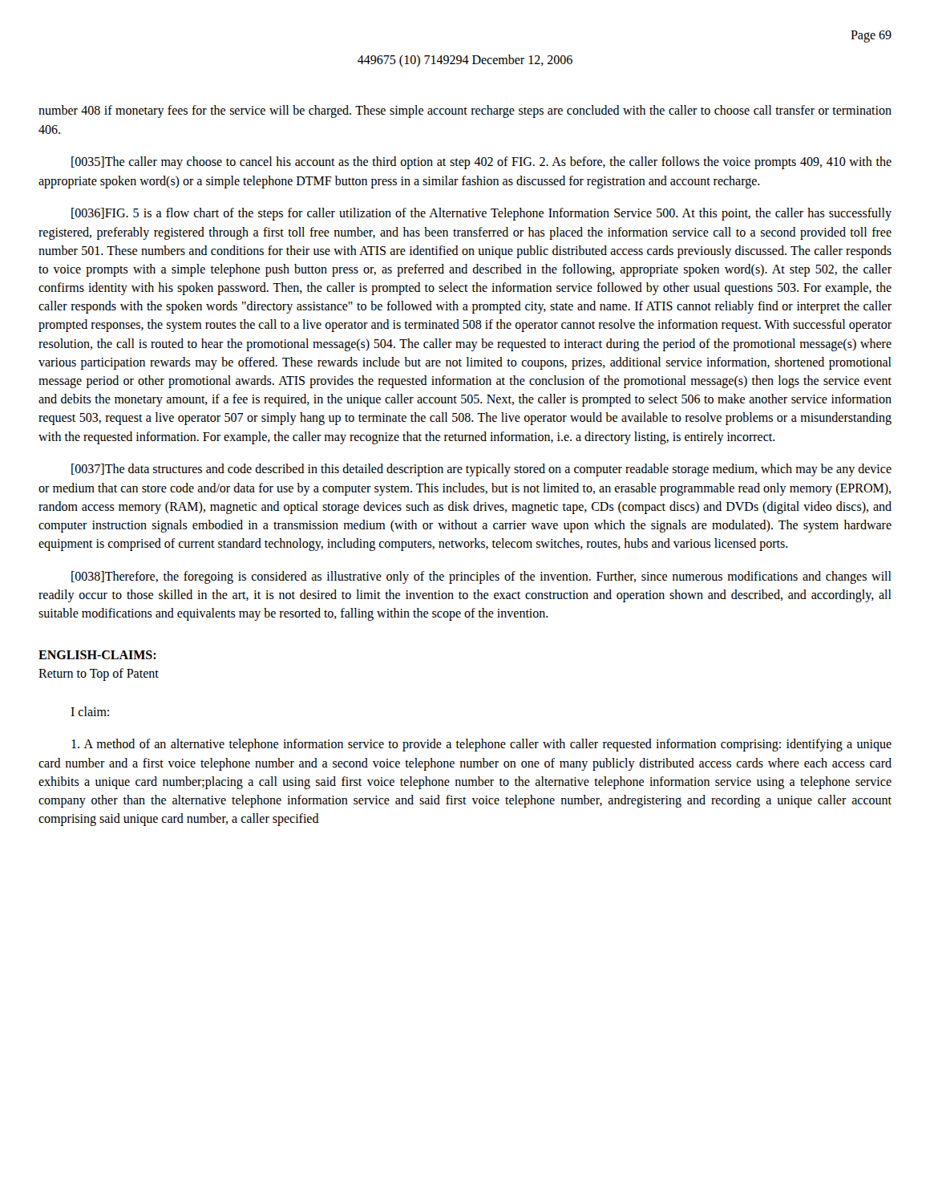Page 69
449675 (10) 7149294 December 12, 2006
number 408 if monetary fees for the service will be charged. These simple account recharge steps are concluded with the caller to choose call transfer or termination 406.
[0035]The caller may choose to cancel his account as the third option at step 402 of FIG. 2. As before, the caller follows the voice prompts 409, 410 with the appropriate spoken word(s) or a simple telephone DTMF button press in a similar fashion as discussed for registration and account recharge.
[0036]FIG. 5 is a flow chart of the steps for caller utilization of the Alternative Telephone Information Service 500. At this point, the caller has successfully registered, preferably registered through a first toll free number, and has been transferred or has placed the information service call to a second provided toll free number 501. These numbers and conditions for their use with ATIS are identified on unique public distributed access cards previously discussed. The caller responds to voice prompts with a simple telephone push button press or, as preferred and described in the following, appropriate spoken word(s). At step 502, the caller confirms identity with his spoken password. Then, the caller is prompted to select the information service followed by other usual questions 503. For example, the caller responds with the spoken words "directory assistance" to be followed with a prompted city, state and name. If ATIS cannot reliably find or interpret the caller prompted responses, the system routes the call to a live operator and is terminated 508 if the operator cannot resolve the information request. With successful operator resolution, the call is routed to hear the promotional message(s) 504. The caller may be requested to interact during the period of the promotional message(s) where various participation rewards may be offered. These rewards include but are not limited to coupons, prizes, additional service information, shortened promotional message period or other promotional awards. ATIS provides the requested information at the conclusion of the promotional message(s) then logs the service event and debits the monetary amount, if a fee is required, in the unique caller account 505. Next, the caller is prompted to select 506 to make another service information request 503, request a live operator 507 or simply hang up to terminate the call 508. The live operator would be available to resolve problems or a misunderstanding with the requested information. For example, the caller may recognize that the returned information, i.e. a directory listing, is entirely incorrect.
[0037]The data structures and code described in this detailed description are typically stored on a computer readable storage medium, which may be any device or medium that can store code and/or data for use by a computer system. This includes, but is not limited to, an erasable programmable read only memory (EPROM), random access memory (RAM), magnetic and optical storage devices such as disk drives, magnetic tape, CDs (compact discs) and DVDs (digital video discs), and computer instruction signals embodied in a transmission medium (with or without a carrier wave upon which the signals are modulated). The system hardware equipment is comprised of current standard technology, including computers, networks, telecom switches, routes, hubs and various licensed ports.
[0038]Therefore, the foregoing is considered as illustrative only of the principles of the invention. Further, since numerous modifications and changes will readily occur to those skilled in the art, it is not desired to limit the invention to the exact construction and operation shown and described, and accordingly, all suitable modifications and equivalents may be resorted to, falling within the scope of the invention.
ENGLISH-CLAIMS:
Return to Top of Patent
I claim:
1. A method of an alternative telephone information service to provide a telephone caller with caller requested information comprising: identifying a unique card number and a first voice telephone number and a second voice telephone number on one of many publicly distributed access cards where each access card exhibits a unique card number;placing a call using said first voice telephone number to the alternative telephone information service using a telephone service company other than the alternative telephone information service and said first voice telephone number, andregistering and recording a unique caller account comprising said unique card number, a caller specified